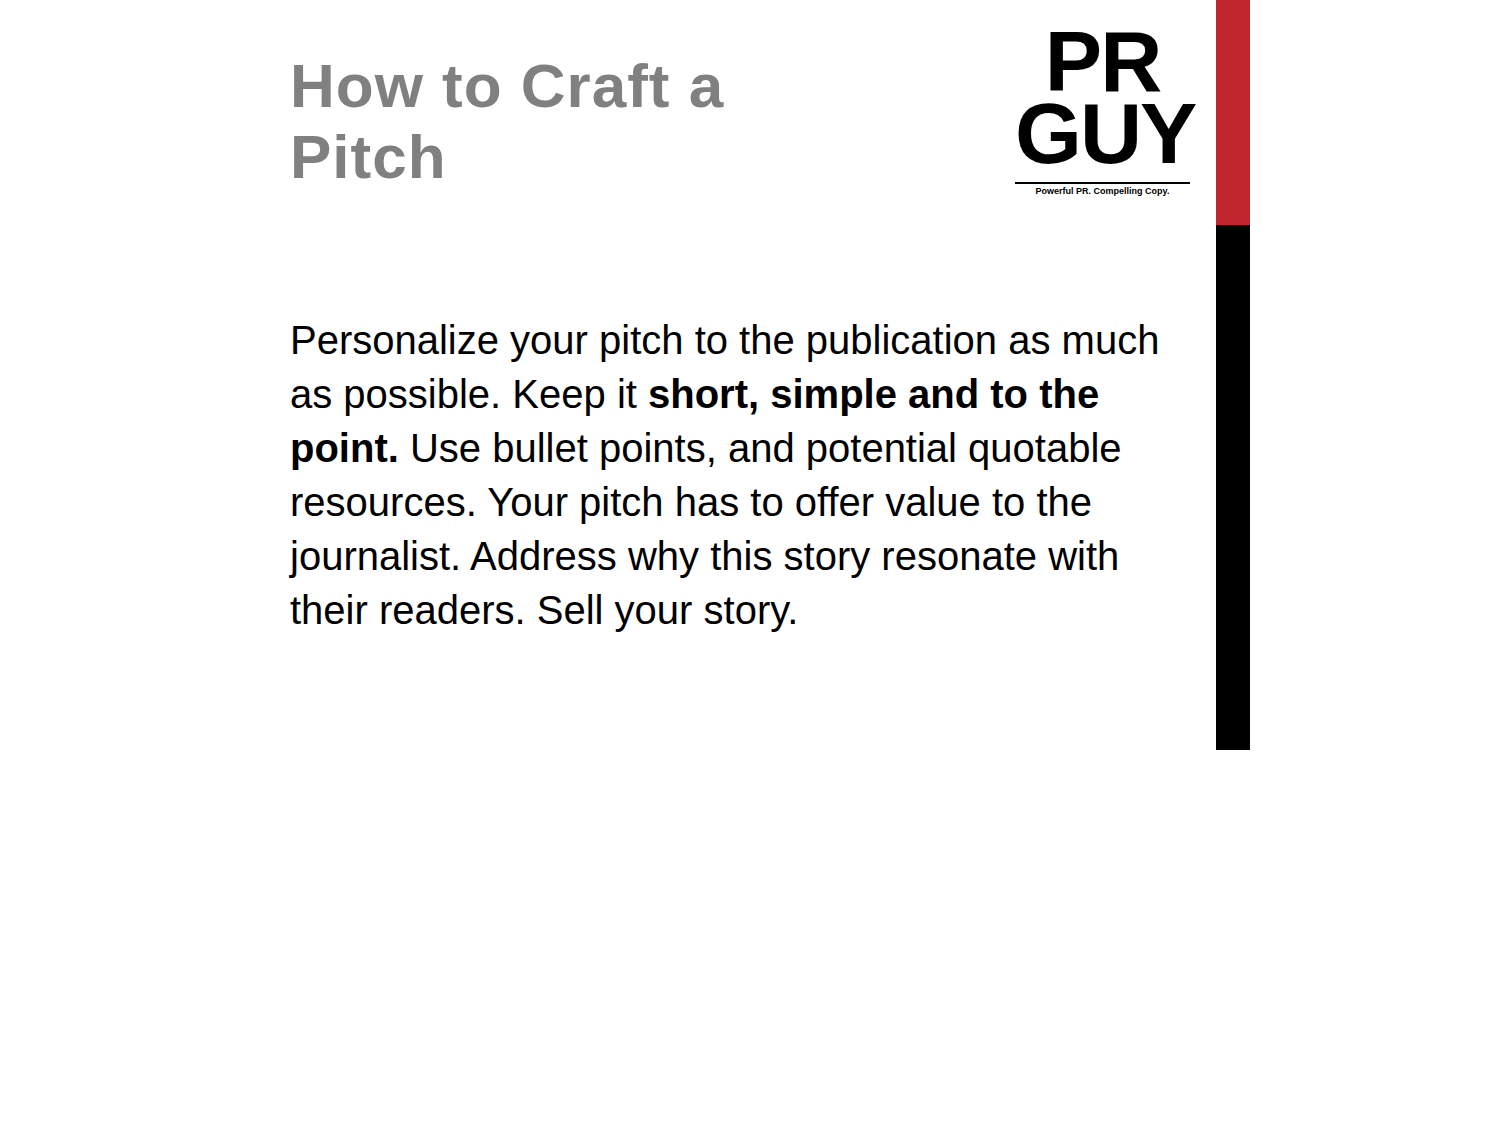PR GUY Powerful PR. Compelling Copy.
How to Craft a Pitch
Personalize your pitch to the publication as much as possible. Keep it short, simple and to the point. Use bullet points, and potential quotable resources. Your pitch has to offer value to the journalist. Address why this story resonate with their readers. Sell your story.